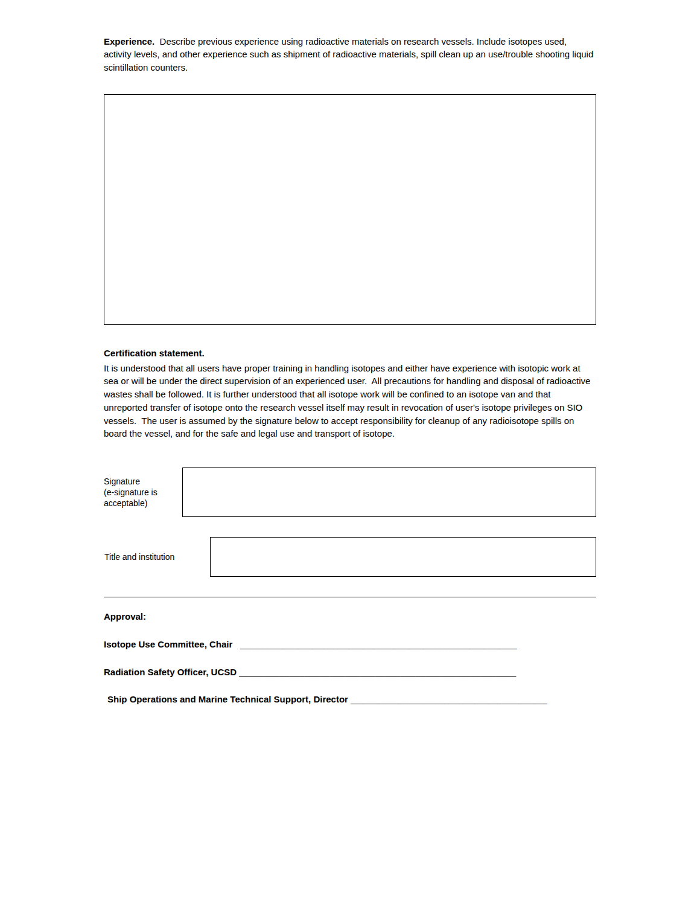Experience. Describe previous experience using radioactive materials on research vessels. Include isotopes used, activity levels, and other experience such as shipment of radioactive materials, spill clean up an use/trouble shooting liquid scintillation counters.
Certification statement.
It is understood that all users have proper training in handling isotopes and either have experience with isotopic work at sea or will be under the direct supervision of an experienced user. All precautions for handling and disposal of radioactive wastes shall be followed. It is further understood that all isotope work will be confined to an isotope van and that unreported transfer of isotope onto the research vessel itself may result in revocation of user's isotope privileges on SIO vessels. The user is assumed by the signature below to accept responsibility for cleanup of any radioisotope spills on board the vessel, and for the safe and legal use and transport of isotope.
| Signature (e-signature is acceptable) | |
| Title and institution | |
Approval:
Isotope Use Committee, Chair _______________________________________________________
Radiation Safety Officer, UCSD _______________________________________________________
Ship Operations and Marine Technical Support, Director _______________________________________